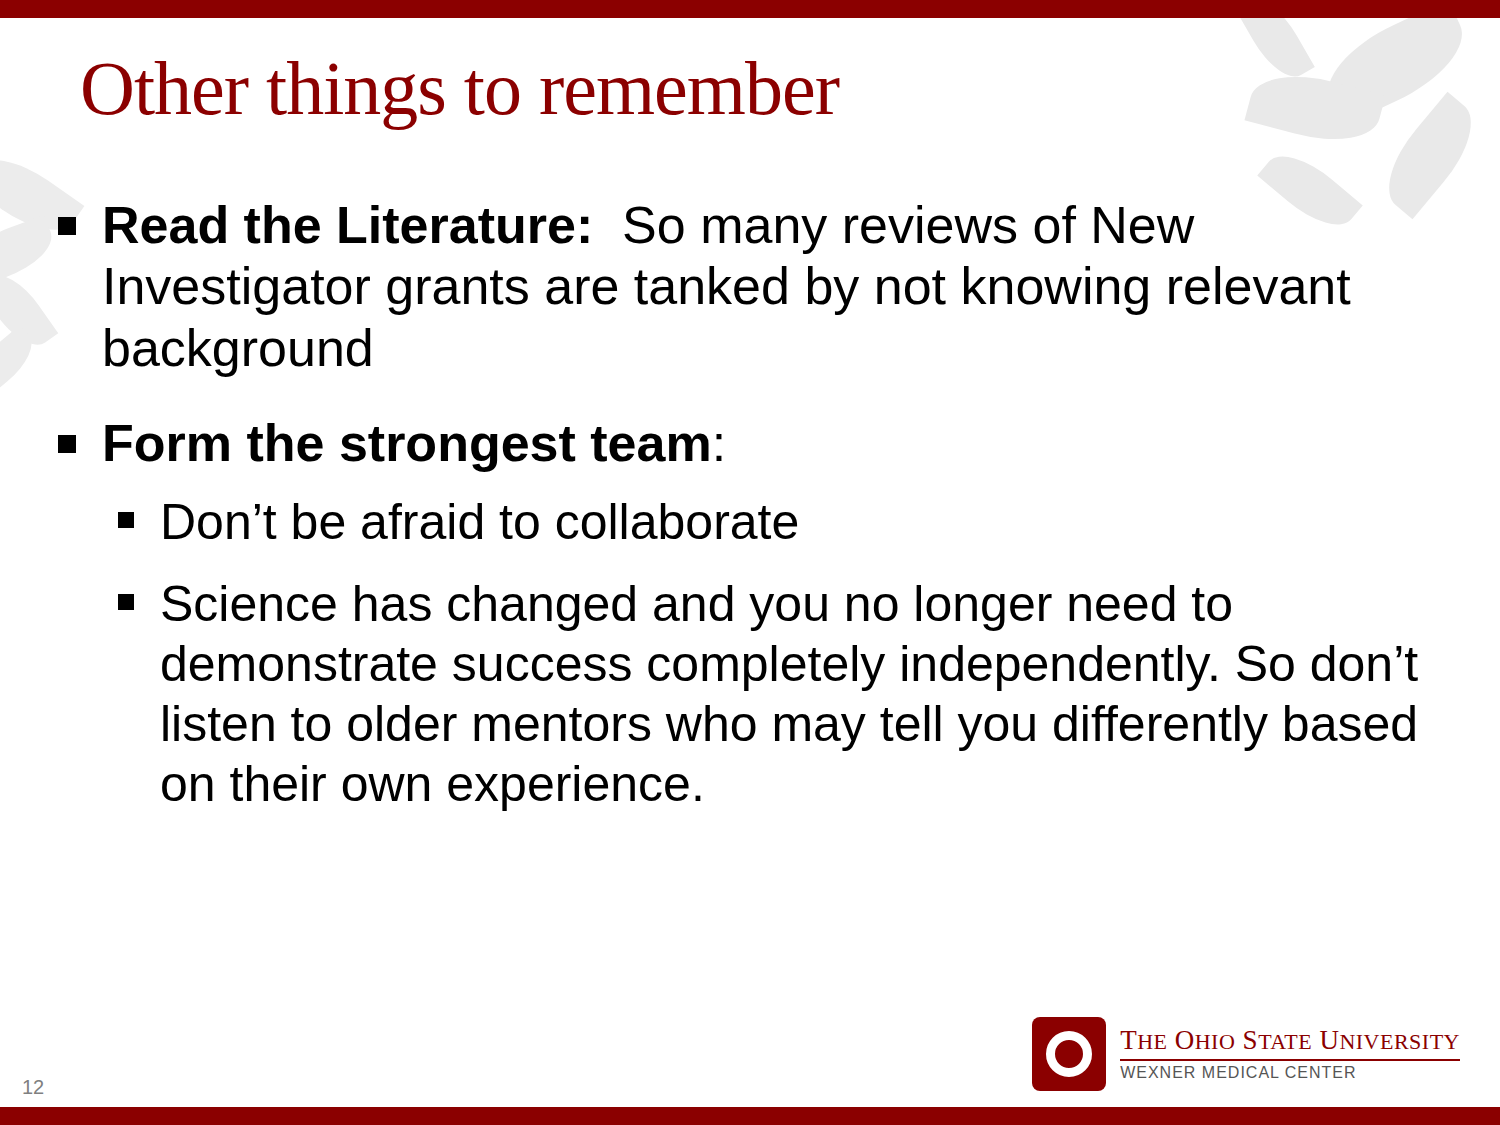Other things to remember
Read the Literature: So many reviews of New Investigator grants are tanked by not knowing relevant background
Form the strongest team:
Don’t be afraid to collaborate
Science has changed and you no longer need to demonstrate success completely independently. So don’t listen to older mentors who may tell you differently based on their own experience.
12
THE OHIO STATE UNIVERSITY
WEXNER MEDICAL CENTER